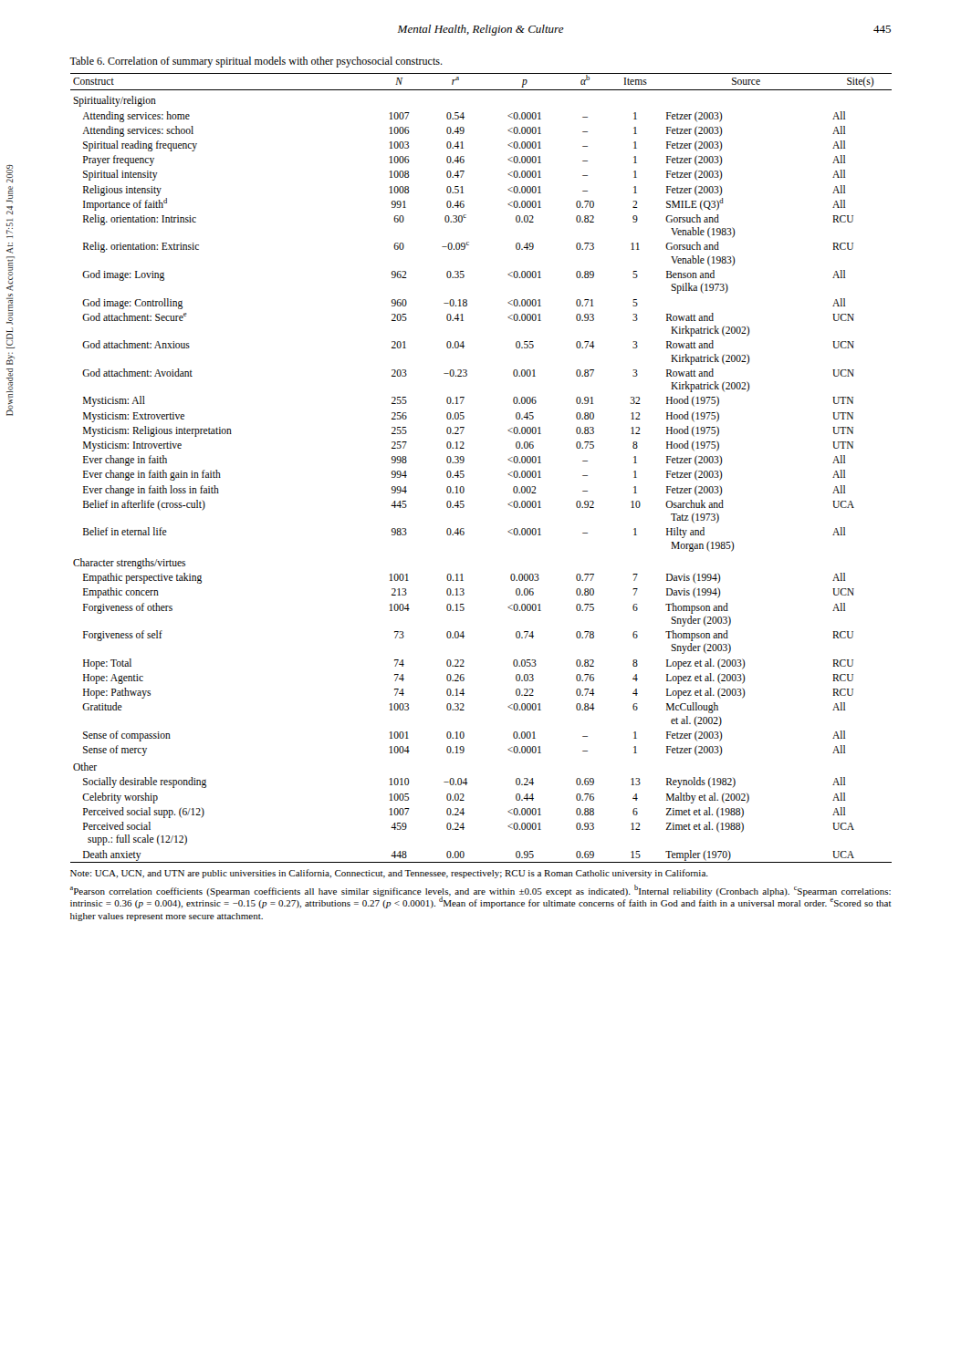Downloaded By: [CDL Journals Account] At: 17:51 24 June 2009
Mental Health, Religion & Culture 445
Table 6. Correlation of summary spiritual models with other psychosocial constructs.
| Construct | N | r a | p | α b | Items | Source | Site(s) |
| --- | --- | --- | --- | --- | --- | --- | --- |
| Spirituality/religion |
| Attending services: home | 1007 | 0.54 | <0.0001 | – | 1 | Fetzer (2003) | All |
| Attending services: school | 1006 | 0.49 | <0.0001 | – | 1 | Fetzer (2003) | All |
| Spiritual reading frequency | 1003 | 0.41 | <0.0001 | – | 1 | Fetzer (2003) | All |
| Prayer frequency | 1006 | 0.46 | <0.0001 | – | 1 | Fetzer (2003) | All |
| Spiritual intensity | 1008 | 0.47 | <0.0001 | – | 1 | Fetzer (2003) | All |
| Religious intensity | 1008 | 0.51 | <0.0001 | – | 1 | Fetzer (2003) | All |
| Importance of faith d | 991 | 0.46 | <0.0001 | 0.70 | 2 | SMILE (Q3) d | All |
| Relig. orientation: Intrinsic | 60 | 0.30 c | 0.02 | 0.82 | 9 | Gorsuch and Venable (1983) | RCU |
| Relig. orientation: Extrinsic | 60 | −0.09 c | 0.49 | 0.73 | 11 | Gorsuch and Venable (1983) | RCU |
| God image: Loving | 962 | 0.35 | <0.0001 | 0.89 | 5 | Benson and Spilka (1973) | All |
| God image: Controlling | 960 | −0.18 | <0.0001 | 0.71 | 5 | | All |
| God attachment: Secure e | 205 | 0.41 | <0.0001 | 0.93 | 3 | Rowatt and Kirkpatrick (2002) | UCN |
| God attachment: Anxious | 201 | 0.04 | 0.55 | 0.74 | 3 | Rowatt and Kirkpatrick (2002) | UCN |
| God attachment: Avoidant | 203 | −0.23 | 0.001 | 0.87 | 3 | Rowatt and Kirkpatrick (2002) | UCN |
| Mysticism: All | 255 | 0.17 | 0.006 | 0.91 | 32 | Hood (1975) | UTN |
| Mysticism: Extrovertive | 256 | 0.05 | 0.45 | 0.80 | 12 | Hood (1975) | UTN |
| Mysticism: Religious interpretation | 255 | 0.27 | <0.0001 | 0.83 | 12 | Hood (1975) | UTN |
| Mysticism: Introvertive | 257 | 0.12 | 0.06 | 0.75 | 8 | Hood (1975) | UTN |
| Ever change in faith | 998 | 0.39 | <0.0001 | – | 1 | Fetzer (2003) | All |
| Ever change in faith gain in faith | 994 | 0.45 | <0.0001 | – | 1 | Fetzer (2003) | All |
| Ever change in faith loss in faith | 994 | 0.10 | 0.002 | – | 1 | Fetzer (2003) | All |
| Belief in afterlife (cross-cult) | 445 | 0.45 | <0.0001 | 0.92 | 10 | Osarchuk and Tatz (1973) | UCA |
| Belief in eternal life | 983 | 0.46 | <0.0001 | – | 1 | Hilty and Morgan (1985) | All |
| Character strengths/virtues |
| Empathic perspective taking | 1001 | 0.11 | 0.0003 | 0.77 | 7 | Davis (1994) | All |
| Empathic concern | 213 | 0.13 | 0.06 | 0.80 | 7 | Davis (1994) | UCN |
| Forgiveness of others | 1004 | 0.15 | <0.0001 | 0.75 | 6 | Thompson and Snyder (2003) | All |
| Forgiveness of self | 73 | 0.04 | 0.74 | 0.78 | 6 | Thompson and Snyder (2003) | RCU |
| Hope: Total | 74 | 0.22 | 0.053 | 0.82 | 8 | Lopez et al. (2003) | RCU |
| Hope: Agentic | 74 | 0.26 | 0.03 | 0.76 | 4 | Lopez et al. (2003) | RCU |
| Hope: Pathways | 74 | 0.14 | 0.22 | 0.74 | 4 | Lopez et al. (2003) | RCU |
| Gratitude | 1003 | 0.32 | <0.0001 | 0.84 | 6 | McCullough et al. (2002) | All |
| Sense of compassion | 1001 | 0.10 | 0.001 | – | 1 | Fetzer (2003) | All |
| Sense of mercy | 1004 | 0.19 | <0.0001 | – | 1 | Fetzer (2003) | All |
| Other |
| Socially desirable responding | 1010 | −0.04 | 0.24 | 0.69 | 13 | Reynolds (1982) | All |
| Celebrity worship | 1005 | 0.02 | 0.44 | 0.76 | 4 | Maltby et al. (2002) | All |
| Perceived social supp. (6/12) | 1007 | 0.24 | <0.0001 | 0.88 | 6 | Zimet et al. (1988) | All |
| Perceived social supp.: full scale (12/12) | 459 | 0.24 | <0.0001 | 0.93 | 12 | Zimet et al. (1988) | UCA |
| Death anxiety | 448 | 0.00 | 0.95 | 0.69 | 15 | Templer (1970) | UCA |
Note: UCA, UCN, and UTN are public universities in California, Connecticut, and Tennessee, respectively; RCU is a Roman Catholic university in California.
aPearson correlation coefficients (Spearman coefficients all have similar significance levels, and are within ±0.05 except as indicated). bInternal reliability (Cronbach alpha). cSpearman correlations: intrinsic = 0.36 (p = 0.004), extrinsic = −0.15 (p = 0.27), attributions = 0.27 (p < 0.0001). dMean of importance for ultimate concerns of faith in God and faith in a universal moral order. eScored so that higher values represent more secure attachment.